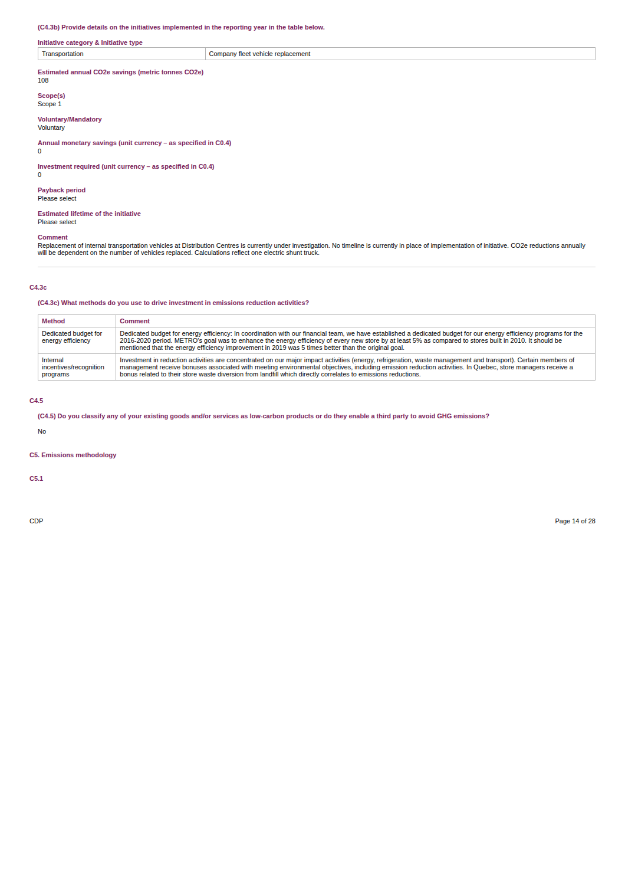(C4.3b) Provide details on the initiatives implemented in the reporting year in the table below.
Initiative category & Initiative type
| Transportation | Company fleet vehicle replacement |
Estimated annual CO2e savings (metric tonnes CO2e)
108
Scope(s)
Scope 1
Voluntary/Mandatory
Voluntary
Annual monetary savings (unit currency – as specified in C0.4)
0
Investment required (unit currency – as specified in C0.4)
0
Payback period
Please select
Estimated lifetime of the initiative
Please select
Comment
Replacement of internal transportation vehicles at Distribution Centres is currently under investigation. No timeline is currently in place of implementation of initiative. CO2e reductions annually will be dependent on the number of vehicles replaced. Calculations reflect one electric shunt truck.
C4.3c
(C4.3c) What methods do you use to drive investment in emissions reduction activities?
| Method | Comment |
| Dedicated budget for energy efficiency | Dedicated budget for energy efficiency: In coordination with our financial team, we have established a dedicated budget for our energy efficiency programs for the 2016-2020 period. METRO's goal was to enhance the energy efficiency of every new store by at least 5% as compared to stores built in 2010. It should be mentioned that the energy efficiency improvement in 2019 was 5 times better than the original goal. |
| Internal incentives/recognition programs | Investment in reduction activities are concentrated on our major impact activities (energy, refrigeration, waste management and transport). Certain members of management receive bonuses associated with meeting environmental objectives, including emission reduction activities. In Quebec, store managers receive a bonus related to their store waste diversion from landfill which directly correlates to emissions reductions. |
C4.5
(C4.5) Do you classify any of your existing goods and/or services as low-carbon products or do they enable a third party to avoid GHG emissions?
No
C5. Emissions methodology
C5.1
CDP
Page 14 of 28